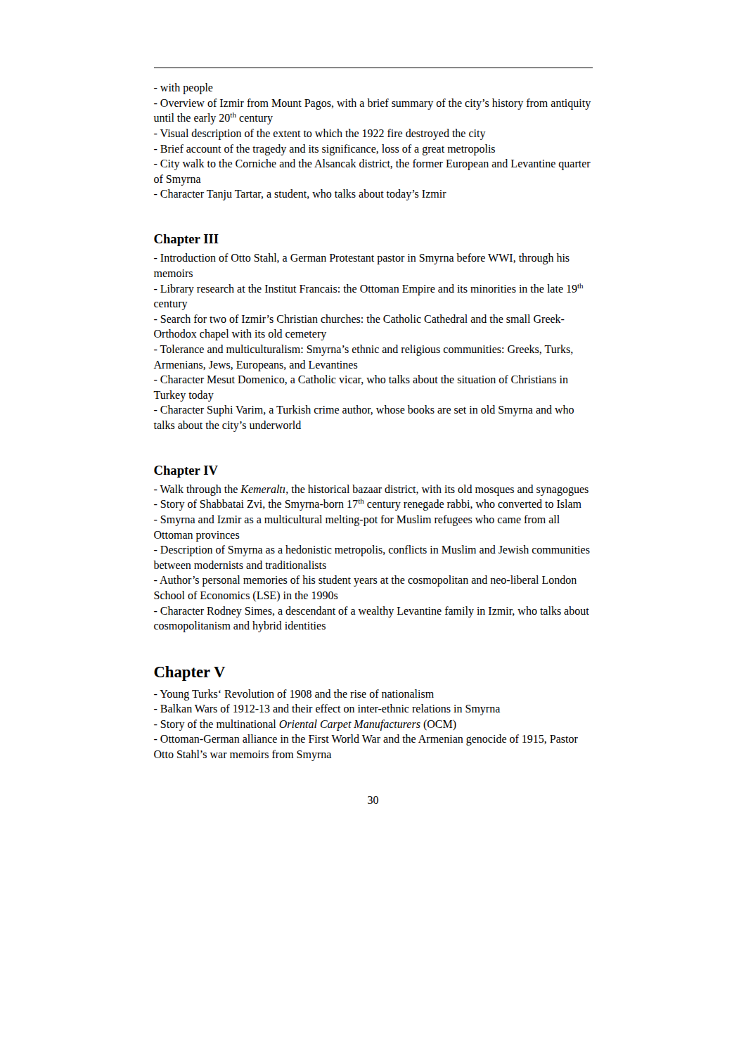with people
Overview of Izmir from Mount Pagos, with a brief summary of the city’s history from antiquity until the early 20th century
Visual description of the extent to which the 1922 fire destroyed the city
Brief account of the tragedy and its significance, loss of a great metropolis
City walk to the Corniche and the Alsancak district, the former European and Levantine quarter of Smyrna
Character Tanju Tartar, a student, who talks about today’s Izmir
Chapter III
Introduction of Otto Stahl, a German Protestant pastor in Smyrna before WWI, through his memoirs
Library research at the Institut Francais: the Ottoman Empire and its minorities in the late 19th century
Search for two of Izmir’s Christian churches: the Catholic Cathedral and the small Greek-Orthodox chapel with its old cemetery
Tolerance and multiculturalism: Smyrna’s ethnic and religious communities: Greeks, Turks, Armenians, Jews, Europeans, and Levantines
Character Mesut Domenico, a Catholic vicar, who talks about the situation of Christians in Turkey today
Character Suphi Varim, a Turkish crime author, whose books are set in old Smyrna and who talks about the city’s underworld
Chapter IV
Walk through the Kemeraltı, the historical bazaar district, with its old mosques and synagogues
Story of Shabbatai Zvi, the Smyrna-born 17th century renegade rabbi, who converted to Islam
Smyrna and Izmir as a multicultural melting-pot for Muslim refugees who came from all Ottoman provinces
Description of Smyrna as a hedonistic metropolis, conflicts in Muslim and Jewish communities between modernists and traditionalists
Author’s personal memories of his student years at the cosmopolitan and neo-liberal London School of Economics (LSE) in the 1990s
Character Rodney Simes, a descendant of a wealthy Levantine family in Izmir, who talks about cosmopolitanism and hybrid identities
Chapter V
Young Turks‘ Revolution of 1908 and the rise of nationalism
Balkan Wars of 1912-13 and their effect on inter-ethnic relations in Smyrna
Story of the multinational Oriental Carpet Manufacturers (OCM)
Ottoman-German alliance in the First World War and the Armenian genocide of 1915, Pastor Otto Stahl’s war memoirs from Smyrna
30